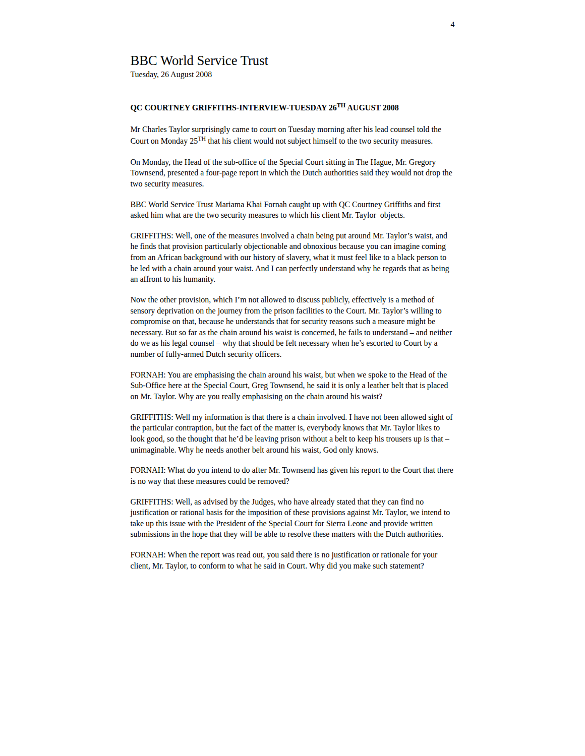4
BBC World Service Trust
Tuesday, 26 August 2008
QC COURTNEY GRIFFITHS-INTERVIEW-TUESDAY 26TH AUGUST 2008
Mr Charles Taylor surprisingly came to court on Tuesday morning after his lead counsel told the Court on Monday 25TH that his client would not subject himself to the two security measures.
On Monday, the Head of the sub-office of the Special Court sitting in The Hague, Mr. Gregory Townsend, presented a four-page report in which the Dutch authorities said they would not drop the two security measures.
BBC World Service Trust Mariama Khai Fornah caught up with QC Courtney Griffiths and first asked him what are the two security measures to which his client Mr. Taylor objects.
GRIFFITHS: Well, one of the measures involved a chain being put around Mr. Taylor’s waist, and he finds that provision particularly objectionable and obnoxious because you can imagine coming from an African background with our history of slavery, what it must feel like to a black person to be led with a chain around your waist. And I can perfectly understand why he regards that as being an affront to his humanity.
Now the other provision, which I’m not allowed to discuss publicly, effectively is a method of sensory deprivation on the journey from the prison facilities to the Court. Mr. Taylor’s willing to compromise on that, because he understands that for security reasons such a measure might be necessary. But so far as the chain around his waist is concerned, he fails to understand – and neither do we as his legal counsel – why that should be felt necessary when he’s escorted to Court by a number of fully-armed Dutch security officers.
FORNAH: You are emphasising the chain around his waist, but when we spoke to the Head of the Sub-Office here at the Special Court, Greg Townsend, he said it is only a leather belt that is placed on Mr. Taylor. Why are you really emphasising on the chain around his waist?
GRIFFITHS: Well my information is that there is a chain involved. I have not been allowed sight of the particular contraption, but the fact of the matter is, everybody knows that Mr. Taylor likes to look good, so the thought that he’d be leaving prison without a belt to keep his trousers up is that – unimaginable. Why he needs another belt around his waist, God only knows.
FORNAH: What do you intend to do after Mr. Townsend has given his report to the Court that there is no way that these measures could be removed?
GRIFFITHS: Well, as advised by the Judges, who have already stated that they can find no justification or rational basis for the imposition of these provisions against Mr. Taylor, we intend to take up this issue with the President of the Special Court for Sierra Leone and provide written submissions in the hope that they will be able to resolve these matters with the Dutch authorities.
FORNAH: When the report was read out, you said there is no justification or rationale for your client, Mr. Taylor, to conform to what he said in Court. Why did you make such statement?